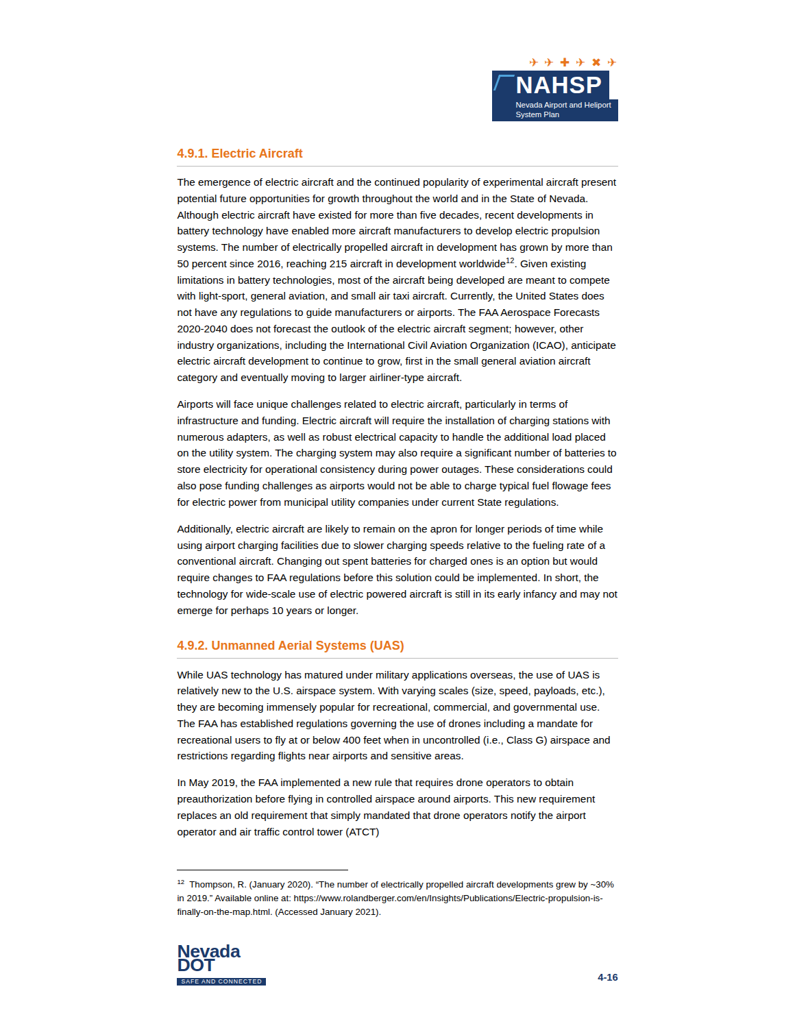✈ ✈ ✚ ✈ ✖ ✈
NAHSP Nevada Airport and Heliport
System Plan
4.9.1. Electric Aircraft
The emergence of electric aircraft and the continued popularity of experimental aircraft present potential future opportunities for growth throughout the world and in the State of Nevada. Although electric aircraft have existed for more than five decades, recent developments in battery technology have enabled more aircraft manufacturers to develop electric propulsion systems. The number of electrically propelled aircraft in development has grown by more than 50 percent since 2016, reaching 215 aircraft in development worldwide12. Given existing limitations in battery technologies, most of the aircraft being developed are meant to compete with light-sport, general aviation, and small air taxi aircraft. Currently, the United States does not have any regulations to guide manufacturers or airports. The FAA Aerospace Forecasts 2020-2040 does not forecast the outlook of the electric aircraft segment; however, other industry organizations, including the International Civil Aviation Organization (ICAO), anticipate electric aircraft development to continue to grow, first in the small general aviation aircraft category and eventually moving to larger airliner-type aircraft.
Airports will face unique challenges related to electric aircraft, particularly in terms of infrastructure and funding. Electric aircraft will require the installation of charging stations with numerous adapters, as well as robust electrical capacity to handle the additional load placed on the utility system. The charging system may also require a significant number of batteries to store electricity for operational consistency during power outages. These considerations could also pose funding challenges as airports would not be able to charge typical fuel flowage fees for electric power from municipal utility companies under current State regulations.
Additionally, electric aircraft are likely to remain on the apron for longer periods of time while using airport charging facilities due to slower charging speeds relative to the fueling rate of a conventional aircraft. Changing out spent batteries for charged ones is an option but would require changes to FAA regulations before this solution could be implemented. In short, the technology for wide-scale use of electric powered aircraft is still in its early infancy and may not emerge for perhaps 10 years or longer.
4.9.2. Unmanned Aerial Systems (UAS)
While UAS technology has matured under military applications overseas, the use of UAS is relatively new to the U.S. airspace system. With varying scales (size, speed, payloads, etc.), they are becoming immensely popular for recreational, commercial, and governmental use. The FAA has established regulations governing the use of drones including a mandate for recreational users to fly at or below 400 feet when in uncontrolled (i.e., Class G) airspace and restrictions regarding flights near airports and sensitive areas.
In May 2019, the FAA implemented a new rule that requires drone operators to obtain preauthorization before flying in controlled airspace around airports. This new requirement replaces an old requirement that simply mandated that drone operators notify the airport operator and air traffic control tower (ATCT)
12 Thompson, R. (January 2020). “The number of electrically propelled aircraft developments grew by ~30% in 2019.” Available online at: https://www.rolandberger.com/en/Insights/Publications/Electric-propulsion-is-finally-on-the-map.html. (Accessed January 2021).
Nevada DOT SAFE AND CONNECTED
4-16